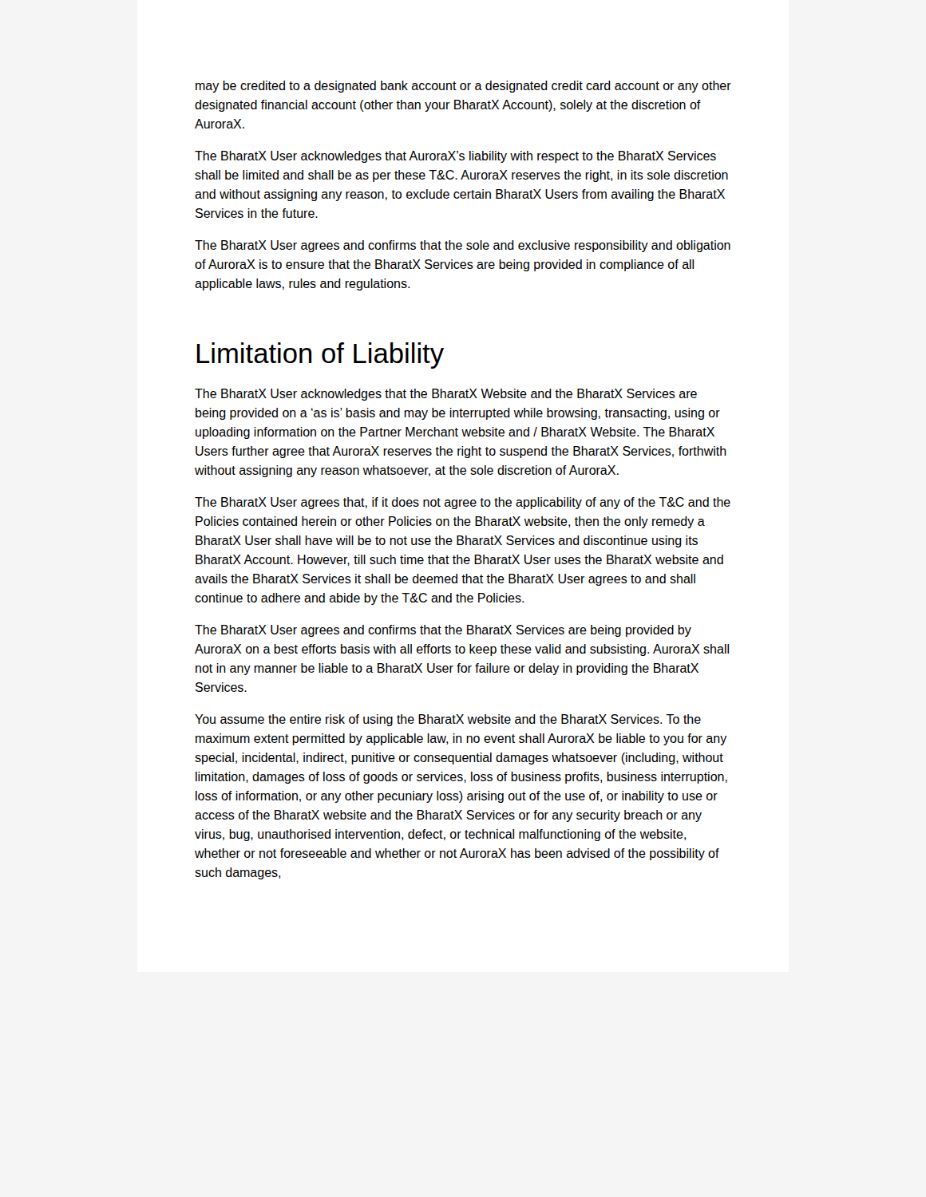may be credited to a designated bank account or a designated credit card account or any other designated financial account (other than your BharatX Account), solely at the discretion of AuroraX.
The BharatX User acknowledges that AuroraX’s liability with respect to the BharatX Services shall be limited and shall be as per these T&C. AuroraX reserves the right, in its sole discretion and without assigning any reason, to exclude certain BharatX Users from availing the BharatX Services in the future.
The BharatX User agrees and confirms that the sole and exclusive responsibility and obligation of AuroraX is to ensure that the BharatX Services are being provided in compliance of all applicable laws, rules and regulations.
Limitation of Liability
The BharatX User acknowledges that the BharatX Website and the BharatX Services are being provided on a ‘as is’ basis and may be interrupted while browsing, transacting, using or uploading information on the Partner Merchant website and / BharatX Website. The BharatX Users further agree that AuroraX reserves the right to suspend the BharatX Services, forthwith without assigning any reason whatsoever, at the sole discretion of AuroraX.
The BharatX User agrees that, if it does not agree to the applicability of any of the T&C and the Policies contained herein or other Policies on the BharatX website, then the only remedy a BharatX User shall have will be to not use the BharatX Services and discontinue using its BharatX Account. However, till such time that the BharatX User uses the BharatX website and avails the BharatX Services it shall be deemed that the BharatX User agrees to and shall continue to adhere and abide by the T&C and the Policies.
The BharatX User agrees and confirms that the BharatX Services are being provided by AuroraX on a best efforts basis with all efforts to keep these valid and subsisting. AuroraX shall not in any manner be liable to a BharatX User for failure or delay in providing the BharatX Services.
You assume the entire risk of using the BharatX website and the BharatX Services. To the maximum extent permitted by applicable law, in no event shall AuroraX be liable to you for any special, incidental, indirect, punitive or consequential damages whatsoever (including, without limitation, damages of loss of goods or services, loss of business profits, business interruption, loss of information, or any other pecuniary loss) arising out of the use of, or inability to use or access of the BharatX website and the BharatX Services or for any security breach or any virus, bug, unauthorised intervention, defect, or technical malfunctioning of the website, whether or not foreseeable and whether or not AuroraX has been advised of the possibility of such damages,